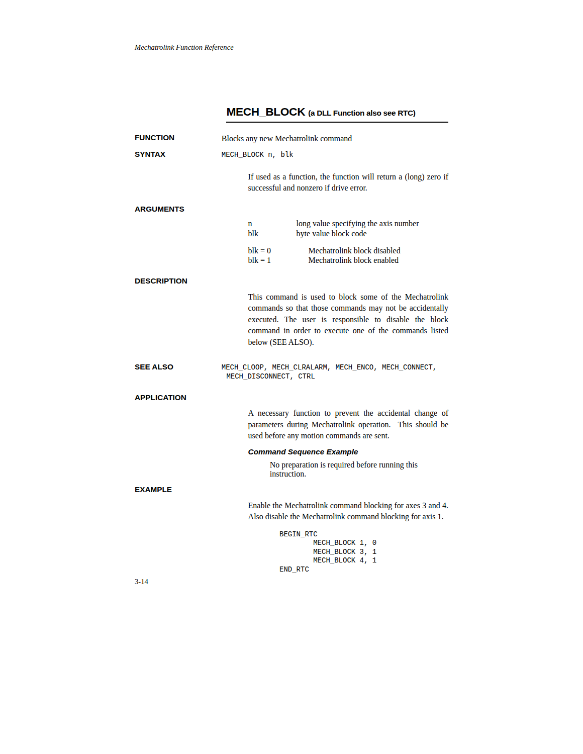Mechatrolink Function Reference
MECH_BLOCK (a DLL Function also see RTC)
FUNCTION Blocks any new Mechatrolink command
SYNTAX MECH_BLOCK n, blk
If used as a function, the function will return a (long) zero if successful and nonzero if drive error.
ARGUMENTS
| n | long value specifying the axis number |
| blk | byte value block code |
| blk = 0 | Mechatrolink block disabled |
| blk = 1 | Mechatrolink block enabled |
DESCRIPTION
This command is used to block some of the Mechatrolink commands so that those commands may not be accidentally executed. The user is responsible to disable the block command in order to execute one of the commands listed below (SEE ALSO).
SEE ALSO MECH_CLOOP, MECH_CLRALARM, MECH_ENCO, MECH_CONNECT,
MECH_DISCONNECT, CTRL
APPLICATION
A necessary function to prevent the accidental change of parameters during Mechatrolink operation. This should be used before any motion commands are sent.
Command Sequence Example
No preparation is required before running this instruction.
EXAMPLE
Enable the Mechatrolink command blocking for axes 3 and 4. Also disable the Mechatrolink command blocking for axis 1.
BEGIN_RTC
        MECH_BLOCK 1, 0
        MECH_BLOCK 3, 1
        MECH_BLOCK 4, 1
END_RTC
3-14